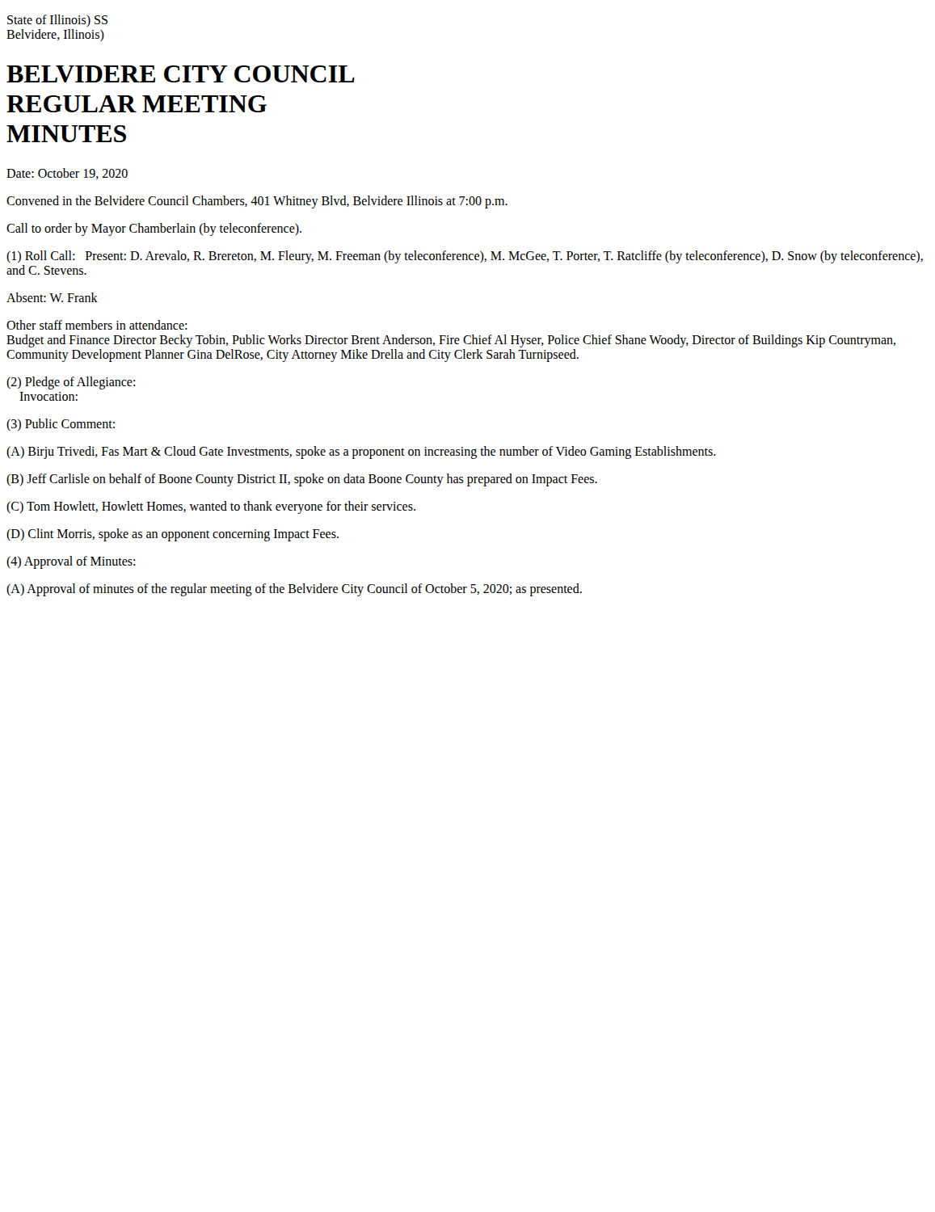State of Illinois) SS
Belvidere, Illinois)
BELVIDERE CITY COUNCIL
REGULAR MEETING
MINUTES
Date: October 19, 2020
Convened in the Belvidere Council Chambers, 401 Whitney Blvd, Belvidere Illinois at 7:00 p.m.
Call to order by Mayor Chamberlain (by teleconference).
(1) Roll Call: Present: D. Arevalo, R. Brereton, M. Fleury, M. Freeman (by teleconference), M. McGee, T. Porter, T. Ratcliffe (by teleconference), D. Snow (by teleconference), and C. Stevens.
Absent: W. Frank
Other staff members in attendance:
Budget and Finance Director Becky Tobin, Public Works Director Brent Anderson, Fire Chief Al Hyser, Police Chief Shane Woody, Director of Buildings Kip Countryman, Community Development Planner Gina DelRose, City Attorney Mike Drella and City Clerk Sarah Turnipseed.
(2) Pledge of Allegiance:
Invocation:
(3) Public Comment:
(A) Birju Trivedi, Fas Mart & Cloud Gate Investments, spoke as a proponent on increasing the number of Video Gaming Establishments.
(B) Jeff Carlisle on behalf of Boone County District II, spoke on data Boone County has prepared on Impact Fees.
(C) Tom Howlett, Howlett Homes, wanted to thank everyone for their services.
(D) Clint Morris, spoke as an opponent concerning Impact Fees.
(4) Approval of Minutes:
(A) Approval of minutes of the regular meeting of the Belvidere City Council of October 5, 2020; as presented.